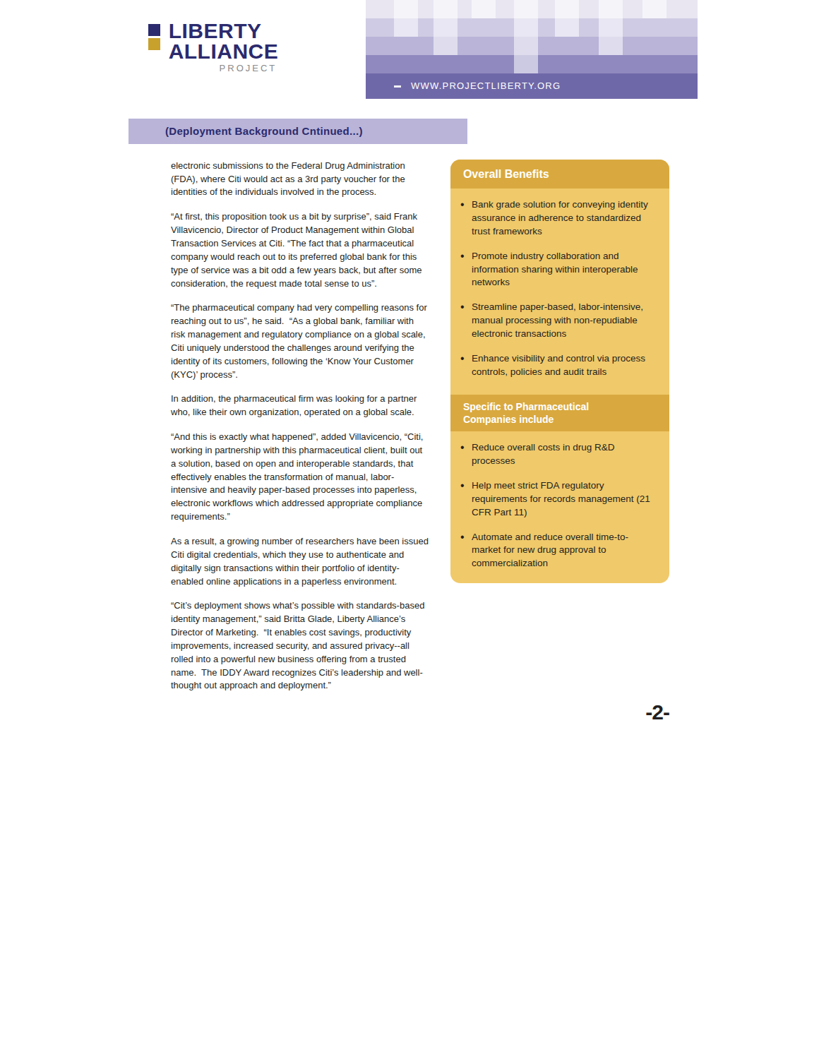LIBERTY ALLIANCE PROJECT
WWW.PROJECTLIBERTY.ORG
(Deployment Background Cntinued...)
electronic submissions to the Federal Drug Administration (FDA), where Citi would act as a 3rd party voucher for the identities of the individuals involved in the process.
“At first, this proposition took us a bit by surprise”, said Frank Villavicencio, Director of Product Management within Global Transaction Services at Citi. “The fact that a pharmaceutical company would reach out to its preferred global bank for this type of service was a bit odd a few years back, but after some consideration, the request made total sense to us”.
“The pharmaceutical company had very compelling reasons for reaching out to us”, he said. “As a global bank, familiar with risk management and regulatory compliance on a global scale, Citi uniquely understood the challenges around verifying the identity of its customers, following the ‘Know Your Customer (KYC)’ process”.
In addition, the pharmaceutical firm was looking for a partner who, like their own organization, operated on a global scale.
“And this is exactly what happened”, added Villavicencio, “Citi, working in partnership with this pharmaceutical client, built out a solution, based on open and interoperable standards, that effectively enables the transformation of manual, labor-intensive and heavily paper-based processes into paperless, electronic workflows which addressed appropriate compliance requirements.”
As a result, a growing number of researchers have been issued Citi digital credentials, which they use to authenticate and digitally sign transactions within their portfolio of identity-enabled online applications in a paperless environment.
“Cit’s deployment shows what’s possible with standards-based identity management,” said Britta Glade, Liberty Alliance’s Director of Marketing. “It enables cost savings, productivity improvements, increased security, and assured privacy--all rolled into a powerful new business offering from a trusted name. The IDDY Award recognizes Citi’s leadership and well-thought out approach and deployment.”
Overall Benefits
Bank grade solution for conveying identity assurance in adherence to standardized trust frameworks
Promote industry collaboration and information sharing within interoperable networks
Streamline paper-based, labor-intensive, manual processing with non-repudiable electronic transactions
Enhance visibility and control via process controls, policies and audit trails
Specific to Pharmaceutical
Companies include
Reduce overall costs in drug R&D processes
Help meet strict FDA regulatory requirements for records management (21 CFR Part 11)
Automate and reduce overall time-to-market for new drug approval to commercialization
-2-